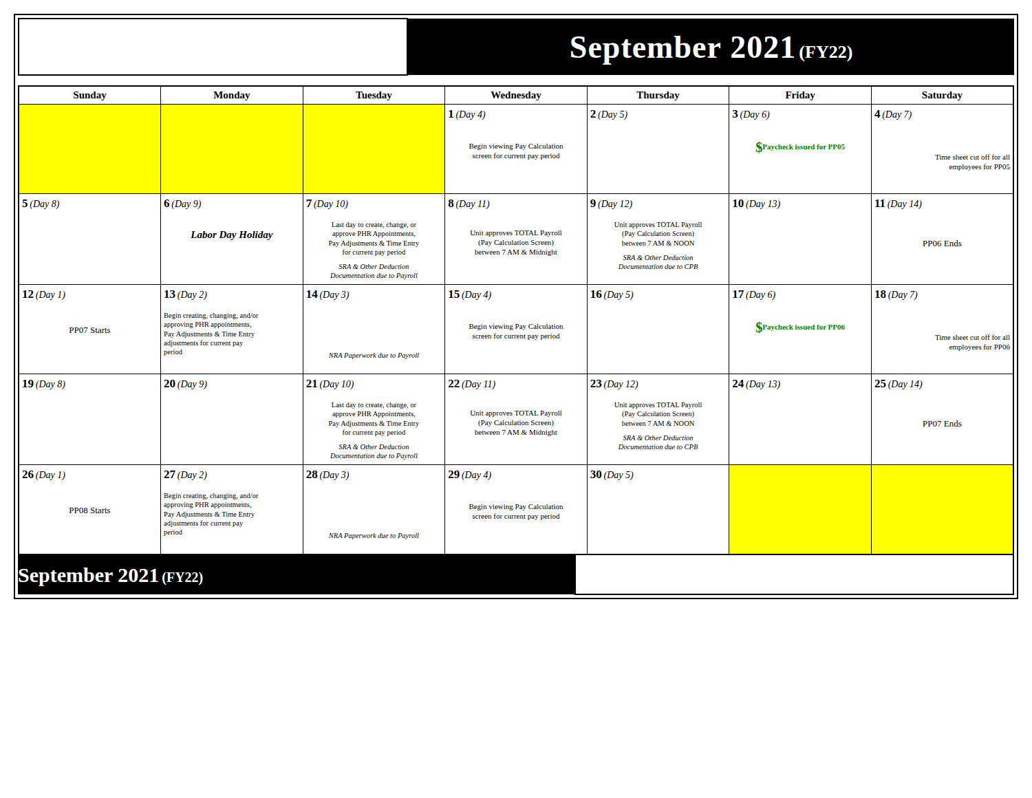| | September 2021 (FY22) |
| Sunday | Monday | Tuesday | Wednesday | Thursday | Friday | Saturday |
| --- | --- | --- | --- | --- | --- | --- |
| | | | 1 (Day 4) Begin viewing Pay Calculation screen for current pay period | 2 (Day 5) | 3 (Day 6) $ Paycheck issued for PP05 | 4 (Day 7) Time sheet cut off for all employees for PP05 |
| 5 (Day 8) | 6 (Day 9) Labor Day Holiday | 7 (Day 10) Last day to create, change, or approve PHR Appointments, Pay Adjustments & Time Entry for current pay period SRA & Other Deduction Documentation due to Payroll | 8 (Day 11) Unit approves TOTAL Payroll (Pay Calculation Screen) between 7 AM & Midnight | 9 (Day 12) Unit approves TOTAL Payroll (Pay Calculation Screen) between 7 AM & NOON SRA & Other Deduction Documentation due to CPB | 10 (Day 13) | 11 (Day 14) PP06 Ends |
| 12 (Day 1) PP07 Starts | 13 (Day 2) Begin creating, changing, and/or approving PHR appointments, Pay Adjustments & Time Entry adjustments for current pay period | 14 (Day 3) NRA Paperwork due to Payroll | 15 (Day 4) Begin viewing Pay Calculation screen for current pay period | 16 (Day 5) | 17 (Day 6) $ Paycheck issued for PP06 | 18 (Day 7) Time sheet cut off for all employees for PP06 |
| 19 (Day 8) | 20 (Day 9) | 21 (Day 10) Last day to create, change, or approve PHR Appointments, Pay Adjustments & Time Entry for current pay period SRA & Other Deduction Documentation due to Payroll | 22 (Day 11) Unit approves TOTAL Payroll (Pay Calculation Screen) between 7 AM & Midnight | 23 (Day 12) Unit approves TOTAL Payroll (Pay Calculation Screen) between 7 AM & NOON SRA & Other Deduction Documentation due to CPB | 24 (Day 13) | 25 (Day 14) PP07 Ends |
| 26 (Day 1) PP08 Starts | 27 (Day 2) Begin creating, changing, and/or approving PHR appointments, Pay Adjustments & Time Entry adjustments for current pay period | 28 (Day 3) NRA Paperwork due to Payroll | 29 (Day 4) Begin viewing Pay Calculation screen for current pay period | 30 (Day 5) | | |
| September 2021 (FY22) | |